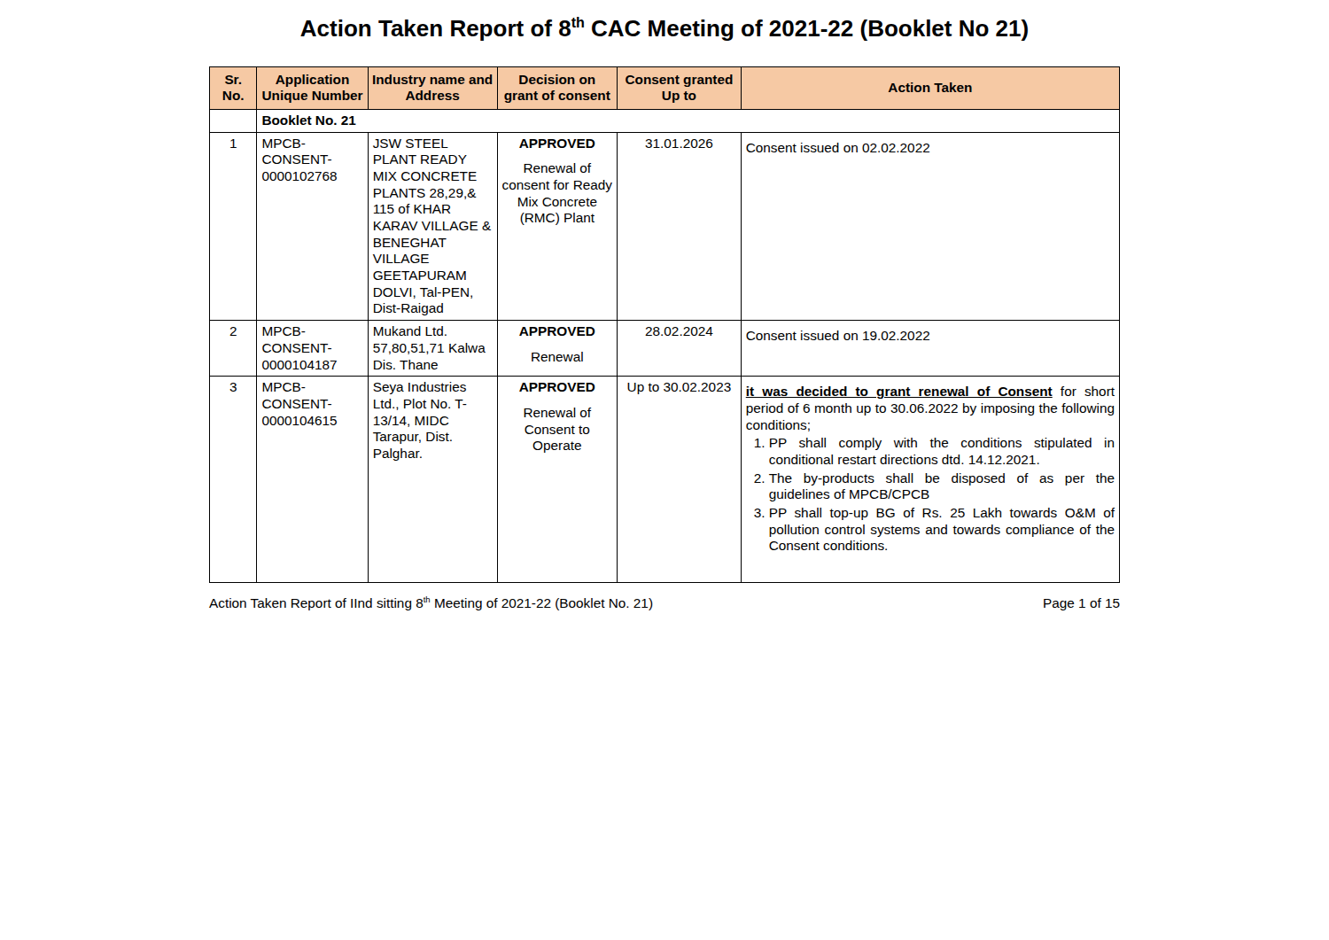Action Taken Report of 8th CAC Meeting of 2021-22 (Booklet No 21)
| Sr. No. | Application Unique Number | Industry name and Address | Decision on grant of consent | Consent granted Up to | Action Taken |
| --- | --- | --- | --- | --- | --- |
| | Booklet No. 21 |
| 1 | MPCB-CONSENT-0000102768 | JSW STEEL PLANT READY MIX CONCRETE PLANTS 28,29,& 115 of KHAR KARAV VILLAGE & BENEGHAT VILLAGE GEETAPURAM DOLVI, Tal-PEN, Dist-Raigad | APPROVED Renewal of consent for Ready Mix Concrete (RMC) Plant | 31.01.2026 | Consent issued on 02.02.2022 |
| 2 | MPCB-CONSENT-0000104187 | Mukand Ltd. 57,80,51,71 Kalwa Dis. Thane | APPROVED Renewal | 28.02.2024 | Consent issued on 19.02.2022 |
| 3 | MPCB-CONSENT-0000104615 | Seya Industries Ltd., Plot No. T-13/14, MIDC Tarapur, Dist. Palghar. | APPROVED Renewal of Consent to Operate | Up to 30.02.2023 | it was decided to grant renewal of Consent for short period of 6 month up to 30.06.2022 by imposing the following conditions; PP shall comply with the conditions stipulated in conditional restart directions dtd. 14.12.2021. The by-products shall be disposed of as per the guidelines of MPCB/CPCB PP shall top-up BG of Rs. 25 Lakh towards O&M of pollution control systems and towards compliance of the Consent conditions. |
Action Taken Report of IInd sitting 8th Meeting of 2021-22 (Booklet No. 21)
Page 1 of 15